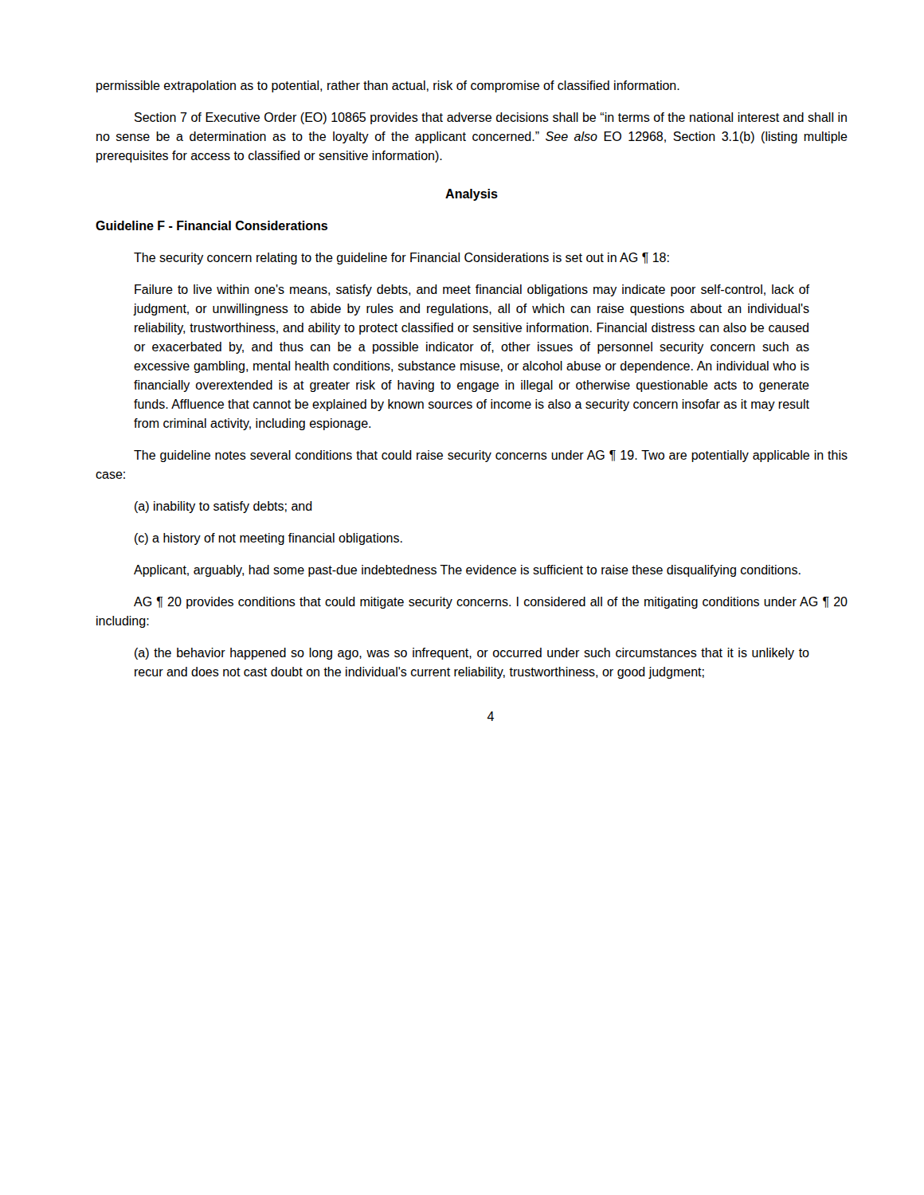permissible extrapolation as to potential, rather than actual, risk of compromise of classified information.
Section 7 of Executive Order (EO) 10865 provides that adverse decisions shall be “in terms of the national interest and shall in no sense be a determination as to the loyalty of the applicant concerned.” See also EO 12968, Section 3.1(b) (listing multiple prerequisites for access to classified or sensitive information).
Analysis
Guideline F - Financial Considerations
The security concern relating to the guideline for Financial Considerations is set out in AG ¶ 18:
Failure to live within one's means, satisfy debts, and meet financial obligations may indicate poor self-control, lack of judgment, or unwillingness to abide by rules and regulations, all of which can raise questions about an individual's reliability, trustworthiness, and ability to protect classified or sensitive information. Financial distress can also be caused or exacerbated by, and thus can be a possible indicator of, other issues of personnel security concern such as excessive gambling, mental health conditions, substance misuse, or alcohol abuse or dependence. An individual who is financially overextended is at greater risk of having to engage in illegal or otherwise questionable acts to generate funds. Affluence that cannot be explained by known sources of income is also a security concern insofar as it may result from criminal activity, including espionage.
The guideline notes several conditions that could raise security concerns under AG ¶ 19. Two are potentially applicable in this case:
(a) inability to satisfy debts; and
(c) a history of not meeting financial obligations.
Applicant, arguably, had some past-due indebtedness The evidence is sufficient to raise these disqualifying conditions.
AG ¶ 20 provides conditions that could mitigate security concerns. I considered all of the mitigating conditions under AG ¶ 20 including:
(a) the behavior happened so long ago, was so infrequent, or occurred under such circumstances that it is unlikely to recur and does not cast doubt on the individual's current reliability, trustworthiness, or good judgment;
4